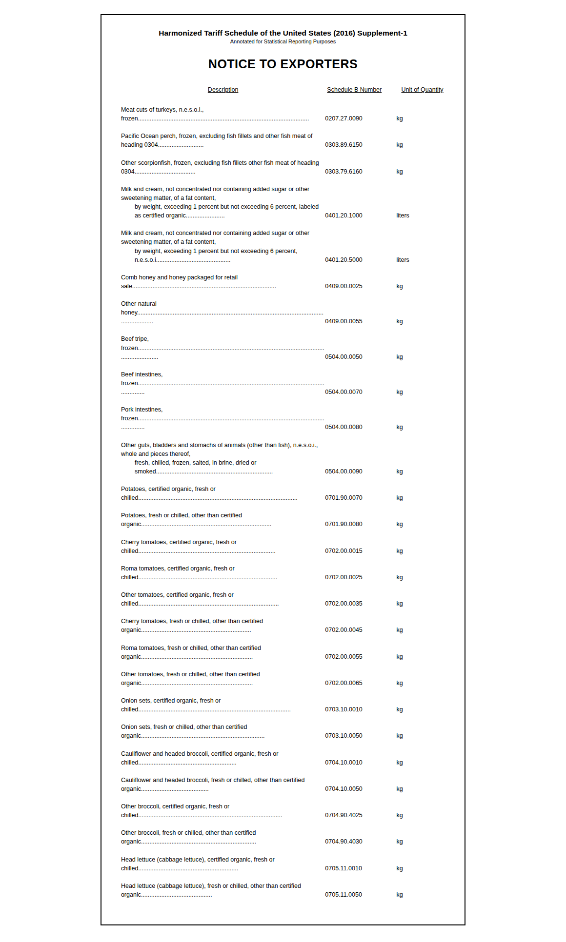Harmonized Tariff Schedule of the United States (2016) Supplement-1
Annotated for Statistical Reporting Purposes
NOTICE TO EXPORTERS
| Description | Schedule B Number | Unit of Quantity |
| --- | --- | --- |
| Meat cuts of turkeys, n.e.s.o.i., frozen..................................................................................................... | 0207.27.0090 | kg |
| Pacific Ocean perch, frozen, excluding fish fillets and other fish meat of heading 0304........................... | 0303.89.6150 | kg |
| Other scorpionfish, frozen, excluding fish fillets other fish meat of heading 0304.................................... | 0303.79.6160 | kg |
| Milk and cream, not concentrated nor containing added sugar or other sweetening matter, of a fat content, by weight, exceeding 1 percent but not exceeding 6 percent, labeled as certified organic....................... | 0401.20.1000 | liters |
| Milk and cream, not concentrated nor containing added sugar or other sweetening matter, of a fat content, by weight, exceeding 1 percent but not exceeding 6 percent, n.e.s.o.i............................................ | 0401.20.5000 | liters |
| Comb honey and honey packaged for retail sale..................................................................................... | 0409.00.0025 | kg |
| Other natural honey................................................................................................................................. | 0409.00.0055 | kg |
| Beef tripe, frozen.................................................................................................................................... | 0504.00.0050 | kg |
| Beef intestines, frozen............................................................................................................................ | 0504.00.0070 | kg |
| Pork intestines, frozen............................................................................................................................ | 0504.00.0080 | kg |
| Other guts, bladders and stomachs of animals (other than fish), n.e.s.o.i., whole and pieces thereof, fresh, chilled, frozen, salted, in brine, dried or smoked..................................................................... | 0504.00.0090 | kg |
| Potatoes, certified organic, fresh or chilled.............................................................................................. | 0701.90.0070 | kg |
| Potatoes, fresh or chilled, other than certified organic............................................................................. | 0701.90.0080 | kg |
| Cherry tomatoes, certified organic, fresh or chilled................................................................................. | 0702.00.0015 | kg |
| Roma tomatoes, certified organic, fresh or chilled.................................................................................. | 0702.00.0025 | kg |
| Other tomatoes, certified organic, fresh or chilled................................................................................... | 0702.00.0035 | kg |
| Cherry tomatoes, fresh or chilled, other than certified organic................................................................. | 0702.00.0045 | kg |
| Roma tomatoes, fresh or chilled, other than certified organic.................................................................. | 0702.00.0055 | kg |
| Other tomatoes, fresh or chilled, other than certified organic.................................................................. | 0702.00.0065 | kg |
| Onion sets, certified organic, fresh or chilled.......................................................................................... | 0703.10.0010 | kg |
| Onion sets, fresh or chilled, other than certified organic......................................................................... | 0703.10.0050 | kg |
| Cauliflower and headed broccoli, certified organic, fresh or chilled.......................................................... | 0704.10.0010 | kg |
| Cauliflower and headed broccoli, fresh or chilled, other than certified organic........................................ | 0704.10.0050 | kg |
| Other broccoli, certified organic, fresh or chilled..................................................................................... | 0704.90.4025 | kg |
| Other broccoli, fresh or chilled, other than certified organic.................................................................... | 0704.90.4030 | kg |
| Head lettuce (cabbage lettuce), certified organic, fresh or chilled........................................................... | 0705.11.0010 | kg |
| Head lettuce (cabbage lettuce), fresh or chilled, other than certified organic.......................................... | 0705.11.0050 | kg |